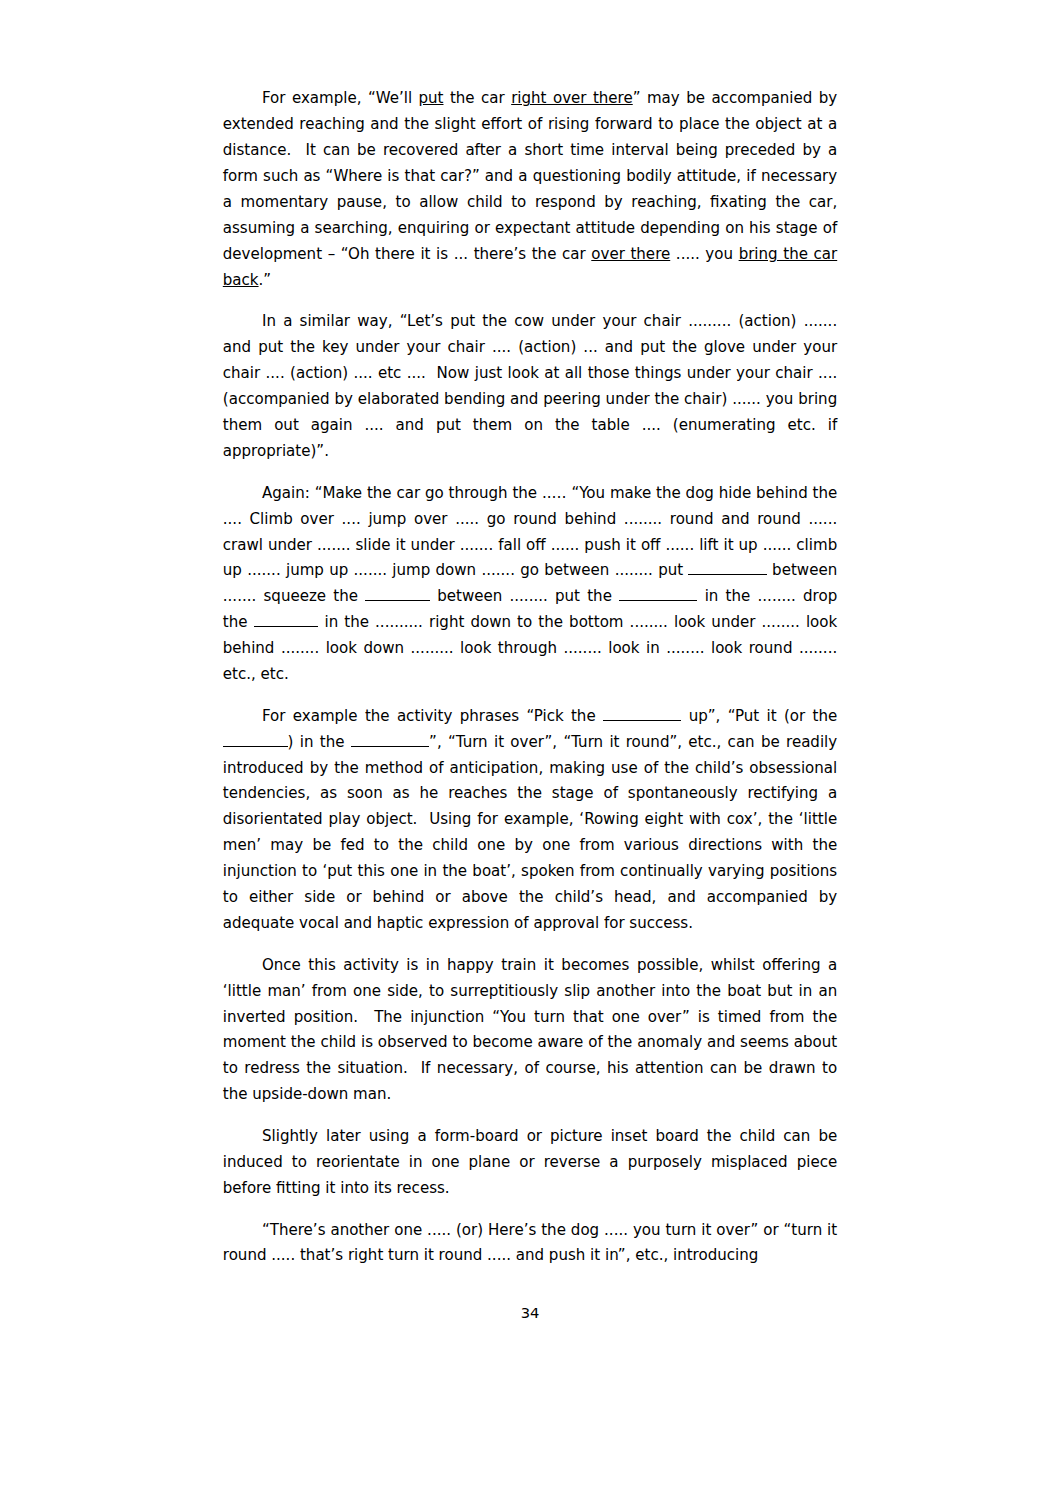For example, “We’ll put the car right over there” may be accompanied by extended reaching and the slight effort of rising forward to place the object at a distance. It can be recovered after a short time interval being preceded by a form such as “Where is that car?” and a questioning bodily attitude, if necessary a momentary pause, to allow child to respond by reaching, fixating the car, assuming a searching, enquiring or expectant attitude depending on his stage of development – “Oh there it is ... there’s the car over there ..... you bring the car back.”
In a similar way, “Let’s put the cow under your chair ......... (action) ....... and put the key under your chair .... (action) ... and put the glove under your chair .... (action) .... etc .... Now just look at all those things under your chair .... (accompanied by elaborated bending and peering under the chair) ...... you bring them out again .... and put them on the table .... (enumerating etc. if appropriate)”.
Again: “Make the car go through the ..… “You make the dog hide behind the .... Climb over .... jump over ..... go round behind ........ round and round ...... crawl under ....... slide it under ....... fall off ...... push it off ...... lift it up ...... climb up ....... jump up ....... jump down ....... go between ........ put between ....... squeeze the between ........ put the in the ........ drop the in the .......... right down to the bottom ........ look under ........ look behind ........ look down ......... look through ........ look in ........ look round ........ etc., etc.
For example the activity phrases “Pick the up”, “Put it (or the ) in the ”, “Turn it over”, “Turn it round”, etc., can be readily introduced by the method of anticipation, making use of the child’s obsessional tendencies, as soon as he reaches the stage of spontaneously rectifying a disorientated play object. Using for example, ‘Rowing eight with cox’, the ‘little men’ may be fed to the child one by one from various directions with the injunction to ‘put this one in the boat’, spoken from continually varying positions to either side or behind or above the child’s head, and accompanied by adequate vocal and haptic expression of approval for success.
Once this activity is in happy train it becomes possible, whilst offering a ‘little man’ from one side, to surreptitiously slip another into the boat but in an inverted position. The injunction “You turn that one over” is timed from the moment the child is observed to become aware of the anomaly and seems about to redress the situation. If necessary, of course, his attention can be drawn to the upside-down man.
Slightly later using a form-board or picture inset board the child can be induced to reorientate in one plane or reverse a purposely misplaced piece before fitting it into its recess.
“There’s another one ..... (or) Here’s the dog ..... you turn it over” or “turn it round ..... that’s right turn it round ..... and push it in”, etc., introducing
34